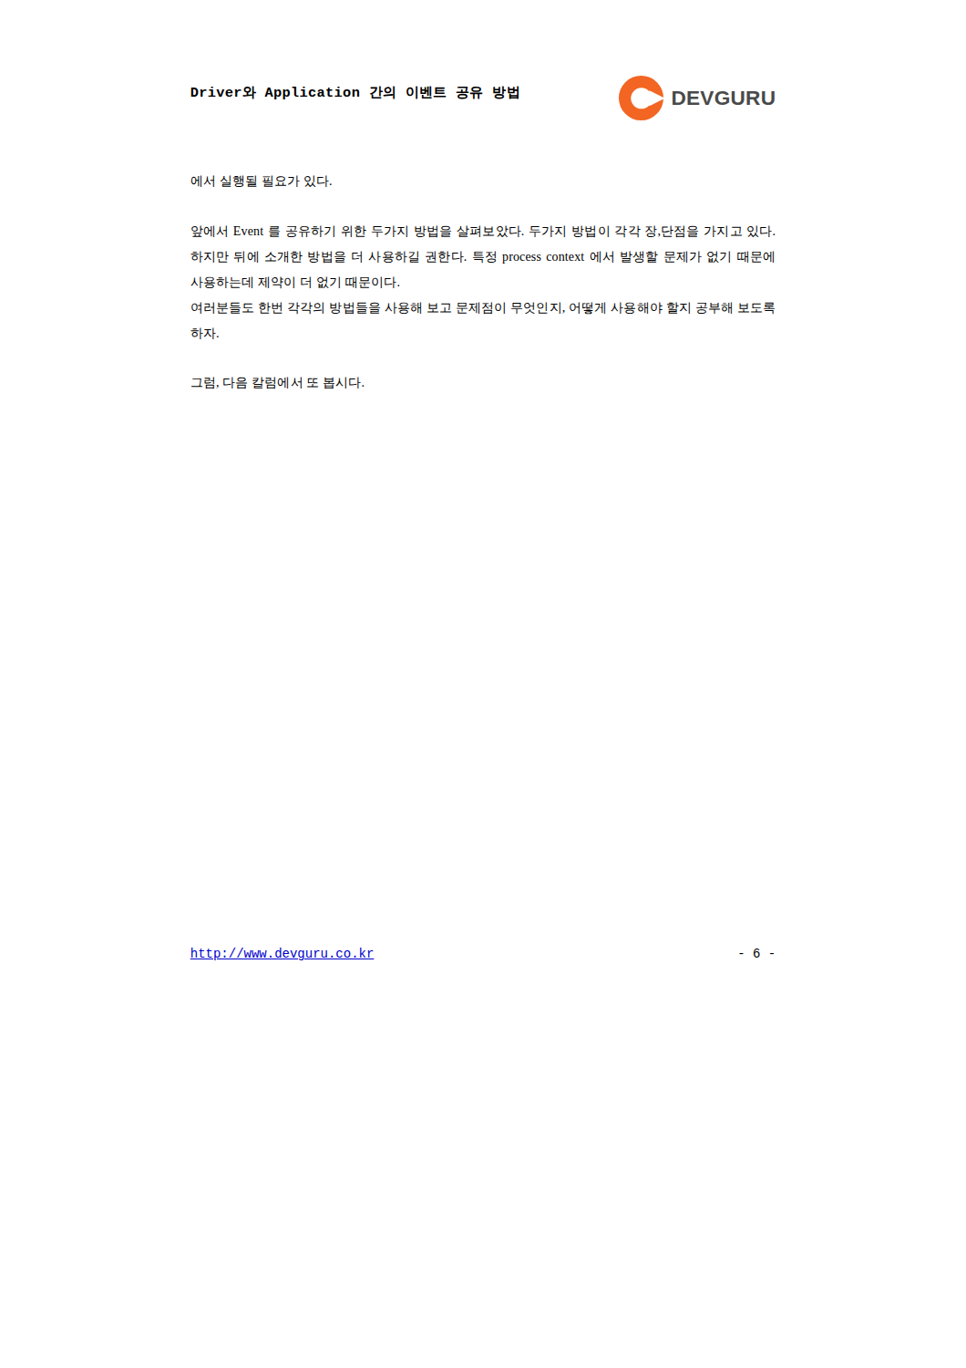Driver와 Application 간의 이벤트 공유 방법
DEVGURU
에서 실행될 필요가 있다.
앞에서 Event 를 공유하기 위한 두가지 방법을 살펴보았다. 두가지 방법이 각각 장,단점을 가지고 있다. 하지만 뒤에 소개한 방법을 더 사용하길 권한다. 특정 process context 에서 발생할 문제가 없기 때문에 사용하는데 제약이 더 없기 때문이다.
여러분들도 한번 각각의 방법들을 사용해 보고 문제점이 무엇인지, 어떻게 사용해야 할지 공부해 보도록 하자.
그럼, 다음 칼럼에서 또 봅시다.
http://www.devguru.co.kr - 6 -